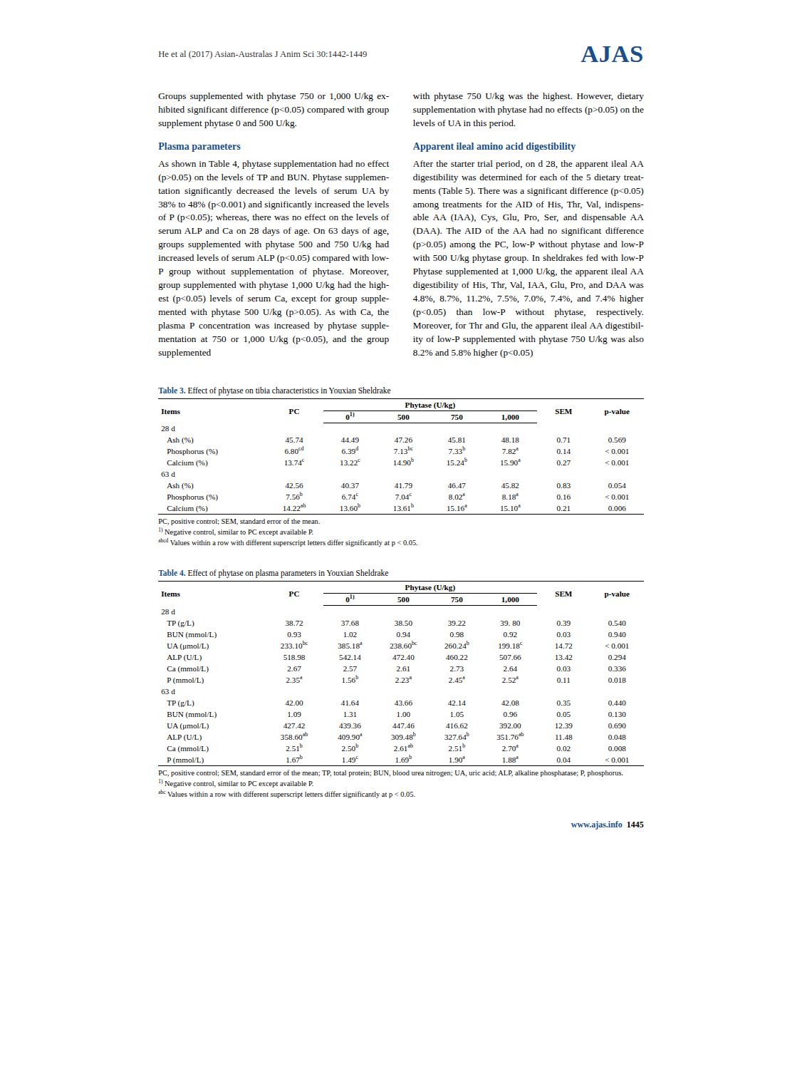He et al (2017) Asian-Australas J Anim Sci 30:1442-1449
AJAS
Groups supplemented with phytase 750 or 1,000 U/kg exhibited significant difference (p<0.05) compared with group supplement phytase 0 and 500 U/kg.
Plasma parameters
As shown in Table 4, phytase supplementation had no effect (p>0.05) on the levels of TP and BUN. Phytase supplementation significantly decreased the levels of serum UA by 38% to 48% (p<0.001) and significantly increased the levels of P (p<0.05); whereas, there was no effect on the levels of serum ALP and Ca on 28 days of age. On 63 days of age, groups supplemented with phytase 500 and 750 U/kg had increased levels of serum ALP (p<0.05) compared with low-P group without supplementation of phytase. Moreover, group supplemented with phytase 1,000 U/kg had the highest (p<0.05) levels of serum Ca, except for group supplemented with phytase 500 U/kg (p>0.05). As with Ca, the plasma P concentration was increased by phytase supplementation at 750 or 1,000 U/kg (p<0.05), and the group supplemented
with phytase 750 U/kg was the highest. However, dietary supplementation with phytase had no effects (p>0.05) on the levels of UA in this period.
Apparent ileal amino acid digestibility
After the starter trial period, on d 28, the apparent ileal AA digestibility was determined for each of the 5 dietary treatments (Table 5). There was a significant difference (p<0.05) among treatments for the AID of His, Thr, Val, indispensable AA (IAA), Cys, Glu, Pro, Ser, and dispensable AA (DAA). The AID of the AA had no significant difference (p>0.05) among the PC, low-P without phytase and low-P with 500 U/kg phytase group. In sheldrakes fed with low-P Phytase supplemented at 1,000 U/kg, the apparent ileal AA digestibility of His, Thr, Val, IAA, Glu, Pro, and DAA was 4.8%, 8.7%, 11.2%, 7.5%, 7.0%, 7.4%, and 7.4% higher (p<0.05) than low-P without phytase, respectively. Moreover, for Thr and Glu, the apparent ileal AA digestibility of low-P supplemented with phytase 750 U/kg was also 8.2% and 5.8% higher (p<0.05)
Table 3. Effect of phytase on tibia characteristics in Youxian Sheldrake
| Items | PC | Phytase (U/kg) | SEM | p-value |
| --- | --- | --- | --- | --- |
| 0 1) | 500 | 750 | 1,000 |
| 28 d | | | | | | | |
| Ash (%) | 45.74 | 44.49 | 47.26 | 45.81 | 48.18 | 0.71 | 0.569 |
| Phosphorus (%) | 6.80 cd | 6.39 d | 7.13 bc | 7.33 b | 7.82 a | 0.14 | < 0.001 |
| Calcium (%) | 13.74 c | 13.22 c | 14.90 b | 15.24 b | 15.90 a | 0.27 | < 0.001 |
| 63 d | | | | | | | |
| Ash (%) | 42.56 | 40.37 | 41.79 | 46.47 | 45.82 | 0.83 | 0.054 |
| Phosphorus (%) | 7.56 b | 6.74 c | 7.04 c | 8.02 a | 8.18 a | 0.16 | < 0.001 |
| Calcium (%) | 14.22 ab | 13.60 b | 13.61 b | 15.16 a | 15.10 a | 0.21 | 0.006 |
PC, positive control; SEM, standard error of the mean.
1) Negative control, similar to PC except available P.
abcd Values within a row with different superscript letters differ significantly at p < 0.05.
Table 4. Effect of phytase on plasma parameters in Youxian Sheldrake
| Items | PC | Phytase (U/kg) | SEM | p-value |
| --- | --- | --- | --- | --- |
| 0 1) | 500 | 750 | 1,000 |
| 28 d | | | | | | | |
| TP (g/L) | 38.72 | 37.68 | 38.50 | 39.22 | 39. 80 | 0.39 | 0.540 |
| BUN (mmol/L) | 0.93 | 1.02 | 0.94 | 0.98 | 0.92 | 0.03 | 0.940 |
| UA (μmol/L) | 233.10 bc | 385.18 a | 238.60 bc | 260.24 b | 199.18 c | 14.72 | < 0.001 |
| ALP (U/L) | 518.98 | 542.14 | 472.40 | 460.22 | 507.66 | 13.42 | 0.294 |
| Ca (mmol/L) | 2.67 | 2.57 | 2.61 | 2.73 | 2.64 | 0.03 | 0.336 |
| P (mmol/L) | 2.35 a | 1.56 b | 2.23 a | 2.45 a | 2.52 a | 0.11 | 0.018 |
| 63 d | | | | | | | |
| TP (g/L) | 42.00 | 41.64 | 43.66 | 42.14 | 42.08 | 0.35 | 0.440 |
| BUN (mmol/L) | 1.09 | 1.31 | 1.00 | 1.05 | 0.96 | 0.05 | 0.130 |
| UA (μmol/L) | 427.42 | 439.36 | 447.46 | 416.62 | 392.00 | 12.39 | 0.690 |
| ALP (U/L) | 358.60 ab | 409.90 a | 309.48 b | 327.64 b | 351.76 ab | 11.48 | 0.048 |
| Ca (mmol/L) | 2.51 b | 2.50 b | 2.61 ab | 2.51 b | 2.70 a | 0.02 | 0.008 |
| P (mmol/L) | 1.67 b | 1.49 c | 1.69 b | 1.90 a | 1.88 a | 0.04 | < 0.001 |
PC, positive control; SEM, standard error of the mean; TP, total protein; BUN, blood urea nitrogen; UA, uric acid; ALP, alkaline phosphatase; P, phosphorus.
1) Negative control, similar to PC except available P.
abc Values within a row with different superscript letters differ significantly at p < 0.05.
www.ajas.info1445